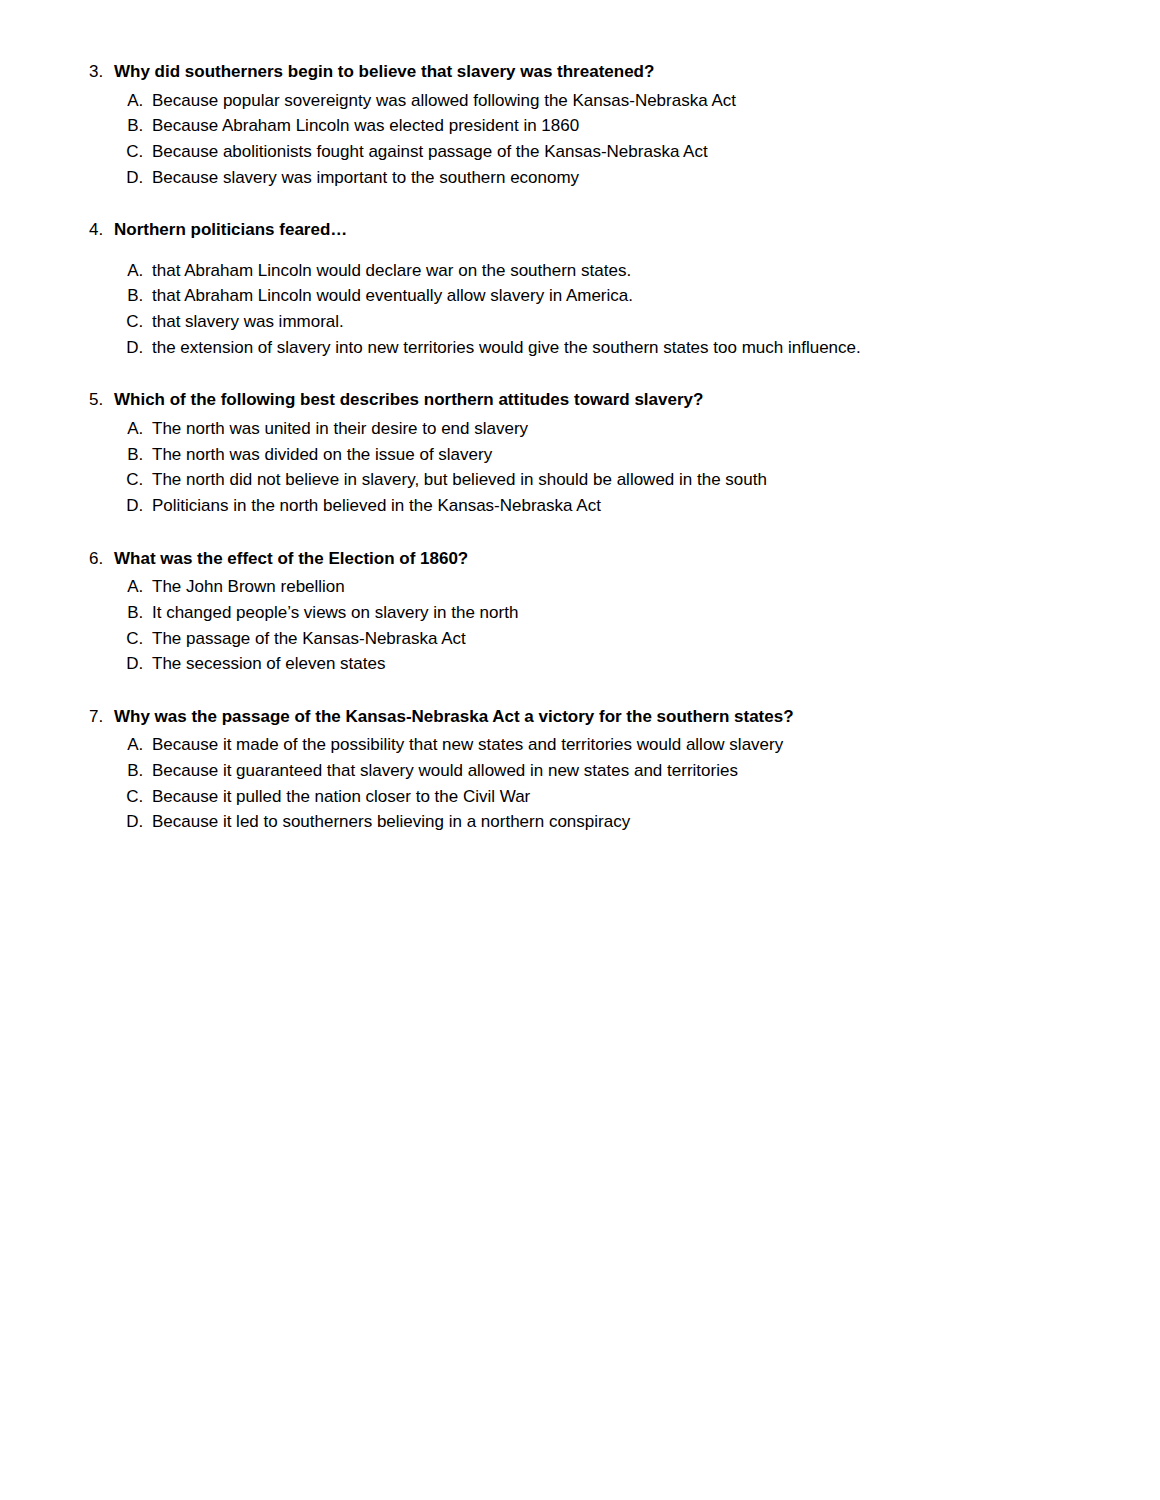Why did southerners begin to believe that slavery was threatened?
Because popular sovereignty was allowed following the Kansas-Nebraska Act
Because Abraham Lincoln was elected president in 1860
Because abolitionists fought against passage of the Kansas-Nebraska Act
Because slavery was important to the southern economy
Northern politicians feared…
that Abraham Lincoln would declare war on the southern states.
that Abraham Lincoln would eventually allow slavery in America.
that slavery was immoral.
the extension of slavery into new territories would give the southern states too much influence.
Which of the following best describes northern attitudes toward slavery?
The north was united in their desire to end slavery
The north was divided on the issue of slavery
The north did not believe in slavery, but believed in should be allowed in the south
Politicians in the north believed in the Kansas-Nebraska Act
What was the effect of the Election of 1860?
The John Brown rebellion
It changed people’s views on slavery in the north
The passage of the Kansas-Nebraska Act
The secession of eleven states
Why was the passage of the Kansas-Nebraska Act a victory for the southern states?
Because it made of the possibility that new states and territories would allow slavery
Because it guaranteed that slavery would allowed in new states and territories
Because it pulled the nation closer to the Civil War
Because it led to southerners believing in a northern conspiracy